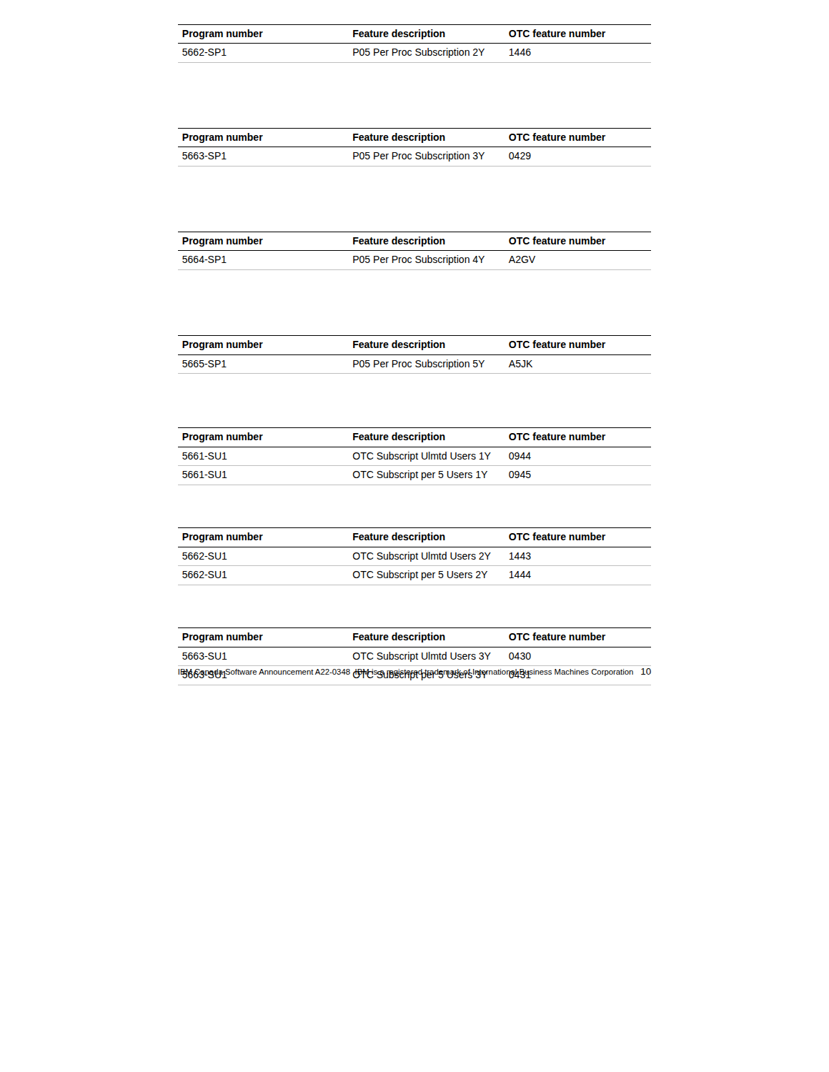| Program number | Feature description | OTC feature number |
| --- | --- | --- |
| 5662-SP1 | P05 Per Proc Subscription 2Y | 1446 |
| Program number | Feature description | OTC feature number |
| --- | --- | --- |
| 5663-SP1 | P05 Per Proc Subscription 3Y | 0429 |
| Program number | Feature description | OTC feature number |
| --- | --- | --- |
| 5664-SP1 | P05 Per Proc Subscription 4Y | A2GV |
| Program number | Feature description | OTC feature number |
| --- | --- | --- |
| 5665-SP1 | P05 Per Proc Subscription 5Y | A5JK |
| Program number | Feature description | OTC feature number |
| --- | --- | --- |
| 5661-SU1 | OTC Subscript Ulmtd Users 1Y | 0944 |
| 5661-SU1 | OTC Subscript per 5 Users 1Y | 0945 |
| Program number | Feature description | OTC feature number |
| --- | --- | --- |
| 5662-SU1 | OTC Subscript Ulmtd Users 2Y | 1443 |
| 5662-SU1 | OTC Subscript per 5 Users 2Y | 1444 |
| Program number | Feature description | OTC feature number |
| --- | --- | --- |
| 5663-SU1 | OTC Subscript Ulmtd Users 3Y | 0430 |
| 5663-SU1 | OTC Subscript per 5 Users 3Y | 0431 |
IBM Canada Software Announcement A22-0348
IBM is a registered trademark of International Business Machines Corporation10